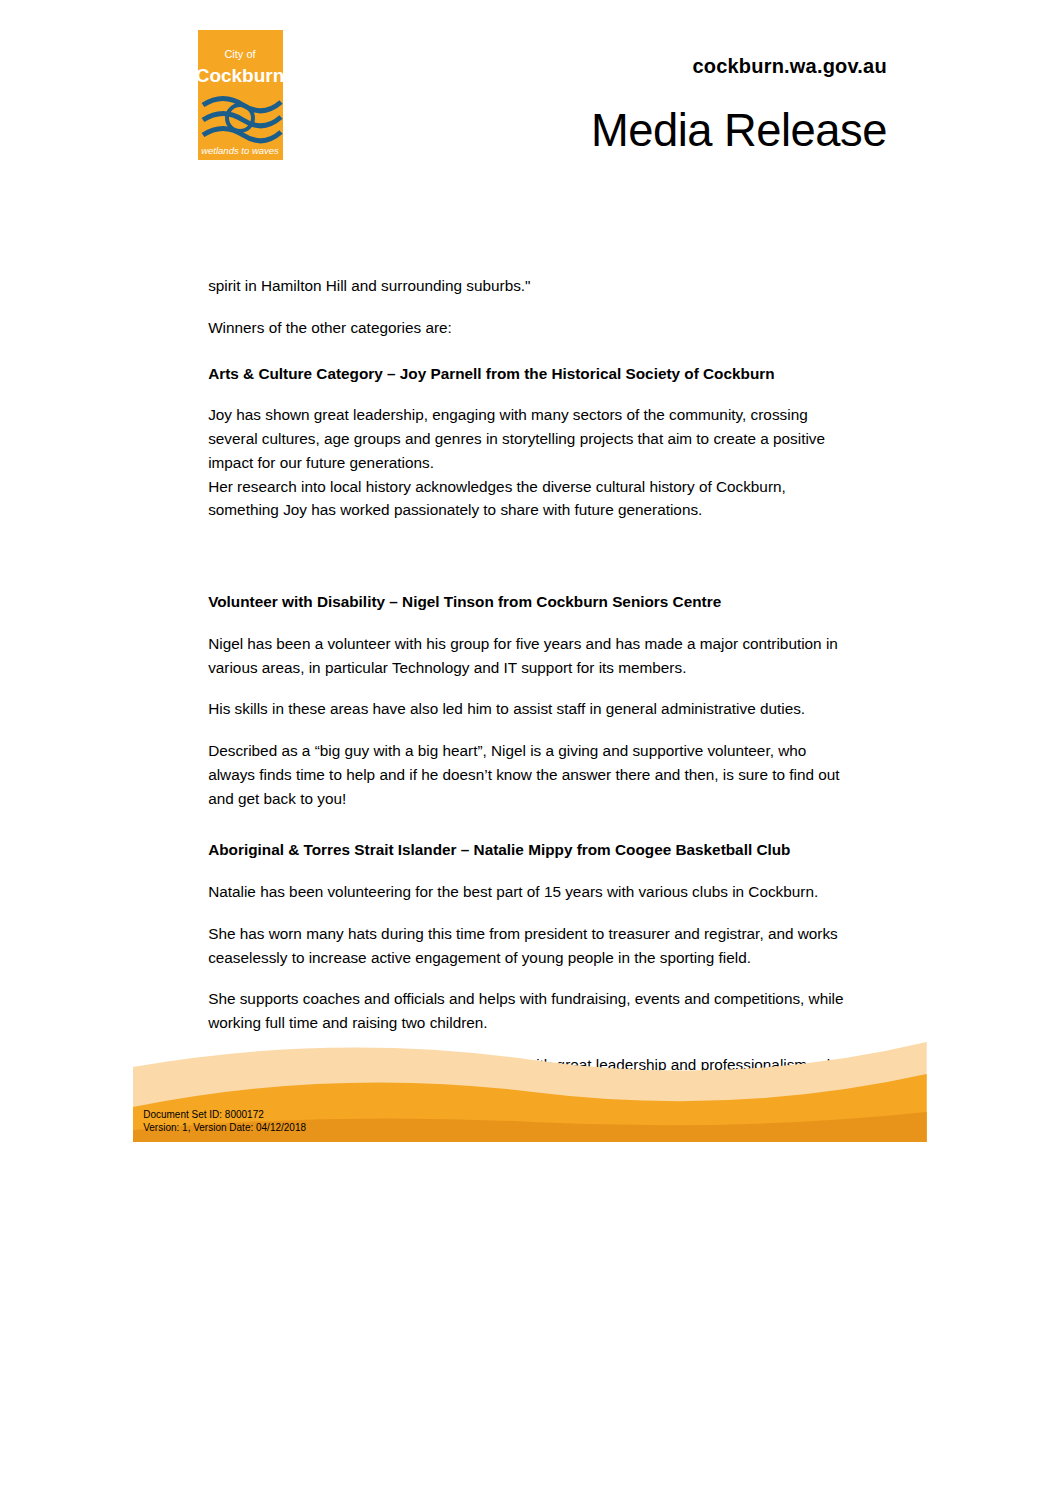City of Cockburn wetlands to waves
cockburn.wa.gov.au
Media Release
spirit in Hamilton Hill and surrounding suburbs."
Winners of the other categories are:
Arts & Culture Category – Joy Parnell from the Historical Society of Cockburn
Joy has shown great leadership, engaging with many sectors of the community, crossing several cultures, age groups and genres in storytelling projects that aim to create a positive impact for our future generations.
Her research into local history acknowledges the diverse cultural history of Cockburn, something Joy has worked passionately to share with future generations.
Volunteer with Disability – Nigel Tinson from Cockburn Seniors Centre
Nigel has been a volunteer with his group for five years and has made a major contribution in various areas, in particular Technology and IT support for its members.
His skills in these areas have also led him to assist staff in general administrative duties.
Described as a “big guy with a big heart”, Nigel is a giving and supportive volunteer, who always finds time to help and if he doesn’t know the answer there and then, is sure to find out and get back to you!
Aboriginal & Torres Strait Islander – Natalie Mippy from Coogee Basketball Club
Natalie has been volunteering for the best part of 15 years with various clubs in Cockburn.
She has worn many hats during this time from president to treasurer and registrar, and works ceaselessly to increase active engagement of young people in the sporting field.
She supports coaches and officials and helps with fundraising, events and competitions, while working full time and raising two children.
Natalie is described as an inspiring role model with great leadership and professionalism, who is extremely valued as a volunteer at her club, where she has established and maintains a positive family culture.
Document Set ID: 8000172
Version: 1, Version Date: 04/12/2018